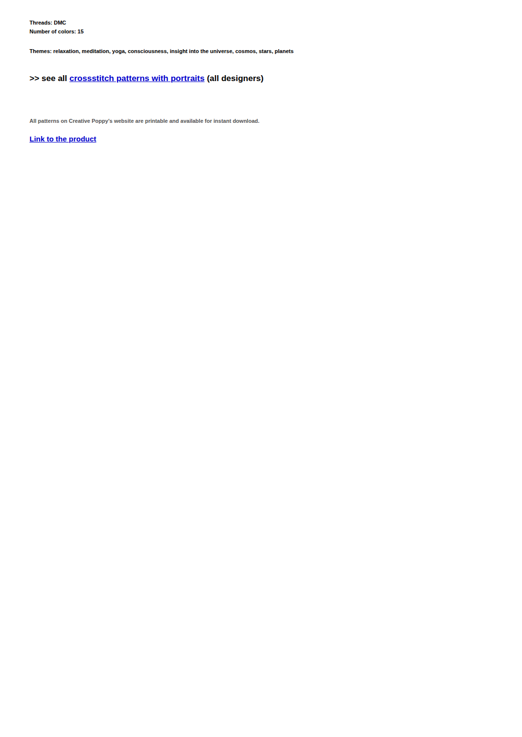Threads: DMC
Number of colors: 15
Themes: relaxation, meditation, yoga, consciousness, insight into the universe, cosmos, stars, planets
>> see all crossstitch patterns with portraits (all designers)
All patterns on Creative Poppy's website are printable and available for instant download.
Link to the product